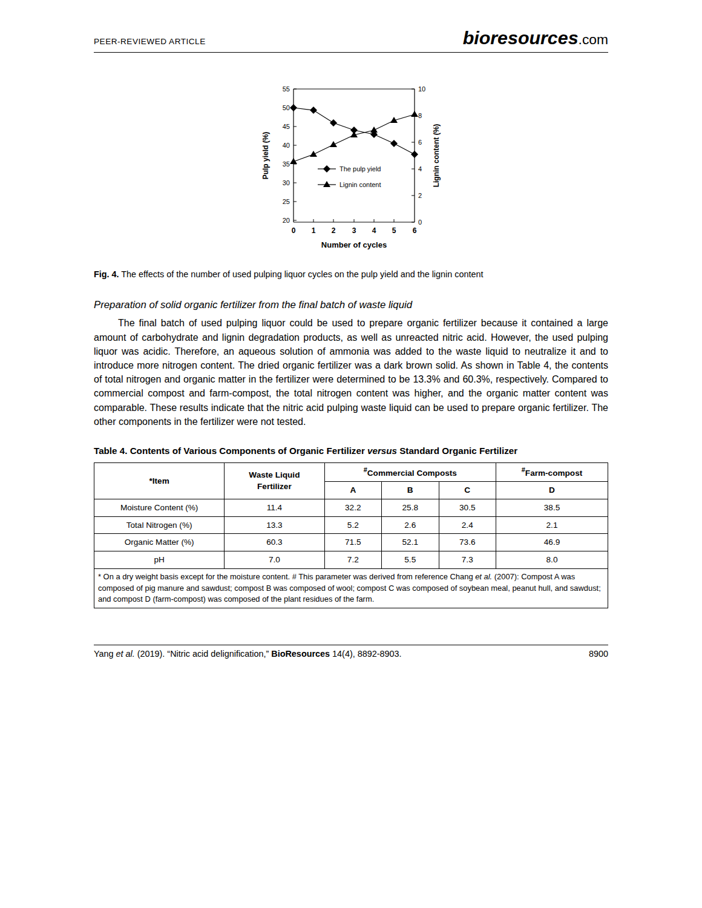PEER-REVIEWED ARTICLE
bioresources.com
55 50 45 40 35 30 25 20 10 8 6 4 2 0 0 1 2 3 4 5 6 The pulp yield Lignin content Pulp yield (%) Lignin content (%) Number of cycles
Fig. 4. The effects of the number of used pulping liquor cycles on the pulp yield and the lignin content
Preparation of solid organic fertilizer from the final batch of waste liquid
The final batch of used pulping liquor could be used to prepare organic fertilizer because it contained a large amount of carbohydrate and lignin degradation products, as well as unreacted nitric acid. However, the used pulping liquor was acidic. Therefore, an aqueous solution of ammonia was added to the waste liquid to neutralize it and to introduce more nitrogen content. The dried organic fertilizer was a dark brown solid. As shown in Table 4, the contents of total nitrogen and organic matter in the fertilizer were determined to be 13.3% and 60.3%, respectively. Compared to commercial compost and farm-compost, the total nitrogen content was higher, and the organic matter content was comparable. These results indicate that the nitric acid pulping waste liquid can be used to prepare organic fertilizer. The other components in the fertilizer were not tested.
Table 4. Contents of Various Components of Organic Fertilizer versus Standard Organic Fertilizer
| *Item | Waste Liquid Fertilizer | # Commercial Composts | # Farm-compost |
| --- | --- | --- | --- |
| A | B | C | D |
| Moisture Content (%) | 11.4 | 32.2 | 25.8 | 30.5 | 38.5 |
| Total Nitrogen (%) | 13.3 | 5.2 | 2.6 | 2.4 | 2.1 |
| Organic Matter (%) | 60.3 | 71.5 | 52.1 | 73.6 | 46.9 |
| pH | 7.0 | 7.2 | 5.5 | 7.3 | 8.0 |
| * On a dry weight basis except for the moisture content. # This parameter was derived from reference Chang et al. (2007): Compost A was composed of pig manure and sawdust; compost B was composed of wool; compost C was composed of soybean meal, peanut hull, and sawdust; and compost D (farm-compost) was composed of the plant residues of the farm. |
Yang et al. (2019). “Nitric acid delignification,” BioResources 14(4), 8892-8903.
8900